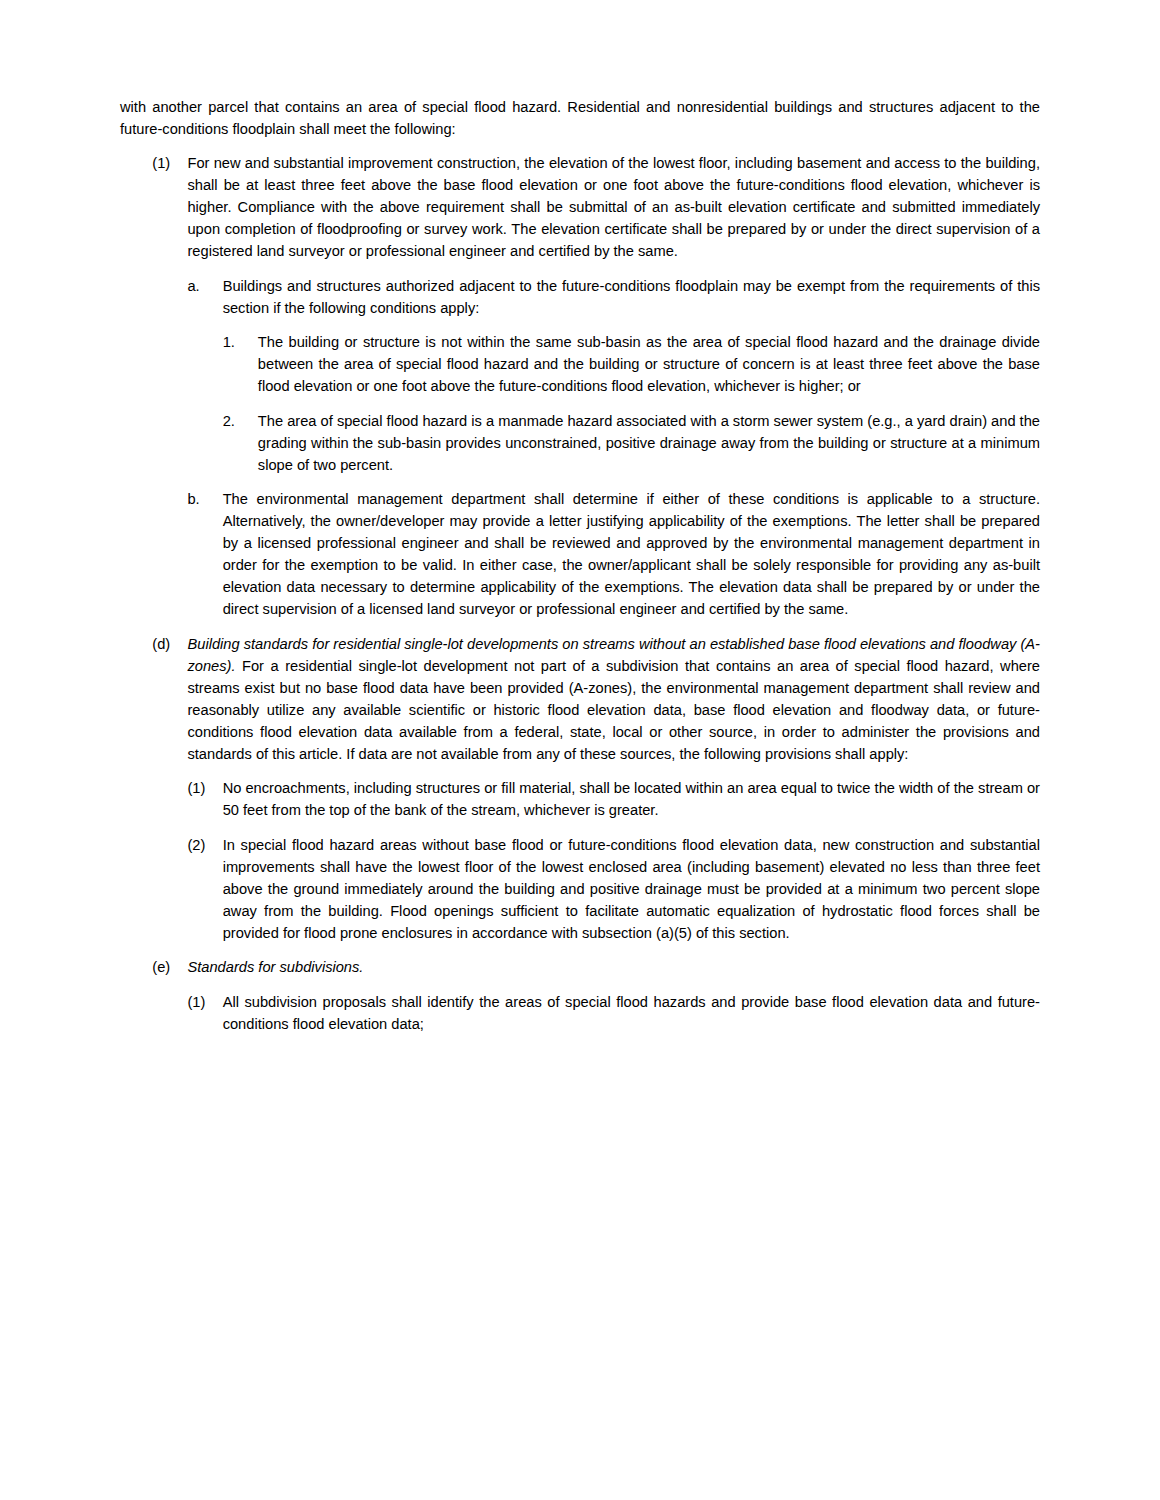with another parcel that contains an area of special flood hazard. Residential and nonresidential buildings and structures adjacent to the future-conditions floodplain shall meet the following:
(1) For new and substantial improvement construction, the elevation of the lowest floor, including basement and access to the building, shall be at least three feet above the base flood elevation or one foot above the future-conditions flood elevation, whichever is higher. Compliance with the above requirement shall be submittal of an as-built elevation certificate and submitted immediately upon completion of floodproofing or survey work. The elevation certificate shall be prepared by or under the direct supervision of a registered land surveyor or professional engineer and certified by the same.
a. Buildings and structures authorized adjacent to the future-conditions floodplain may be exempt from the requirements of this section if the following conditions apply:
1. The building or structure is not within the same sub-basin as the area of special flood hazard and the drainage divide between the area of special flood hazard and the building or structure of concern is at least three feet above the base flood elevation or one foot above the future-conditions flood elevation, whichever is higher; or
2. The area of special flood hazard is a manmade hazard associated with a storm sewer system (e.g., a yard drain) and the grading within the sub-basin provides unconstrained, positive drainage away from the building or structure at a minimum slope of two percent.
b. The environmental management department shall determine if either of these conditions is applicable to a structure. Alternatively, the owner/developer may provide a letter justifying applicability of the exemptions. The letter shall be prepared by a licensed professional engineer and shall be reviewed and approved by the environmental management department in order for the exemption to be valid. In either case, the owner/applicant shall be solely responsible for providing any as-built elevation data necessary to determine applicability of the exemptions. The elevation data shall be prepared by or under the direct supervision of a licensed land surveyor or professional engineer and certified by the same.
(d) Building standards for residential single-lot developments on streams without an established base flood elevations and floodway (A-zones). For a residential single-lot development not part of a subdivision that contains an area of special flood hazard, where streams exist but no base flood data have been provided (A-zones), the environmental management department shall review and reasonably utilize any available scientific or historic flood elevation data, base flood elevation and floodway data, or future-conditions flood elevation data available from a federal, state, local or other source, in order to administer the provisions and standards of this article. If data are not available from any of these sources, the following provisions shall apply:
(1) No encroachments, including structures or fill material, shall be located within an area equal to twice the width of the stream or 50 feet from the top of the bank of the stream, whichever is greater.
(2) In special flood hazard areas without base flood or future-conditions flood elevation data, new construction and substantial improvements shall have the lowest floor of the lowest enclosed area (including basement) elevated no less than three feet above the ground immediately around the building and positive drainage must be provided at a minimum two percent slope away from the building. Flood openings sufficient to facilitate automatic equalization of hydrostatic flood forces shall be provided for flood prone enclosures in accordance with subsection (a)(5) of this section.
(e) Standards for subdivisions.
(1) All subdivision proposals shall identify the areas of special flood hazards and provide base flood elevation data and future-conditions flood elevation data;